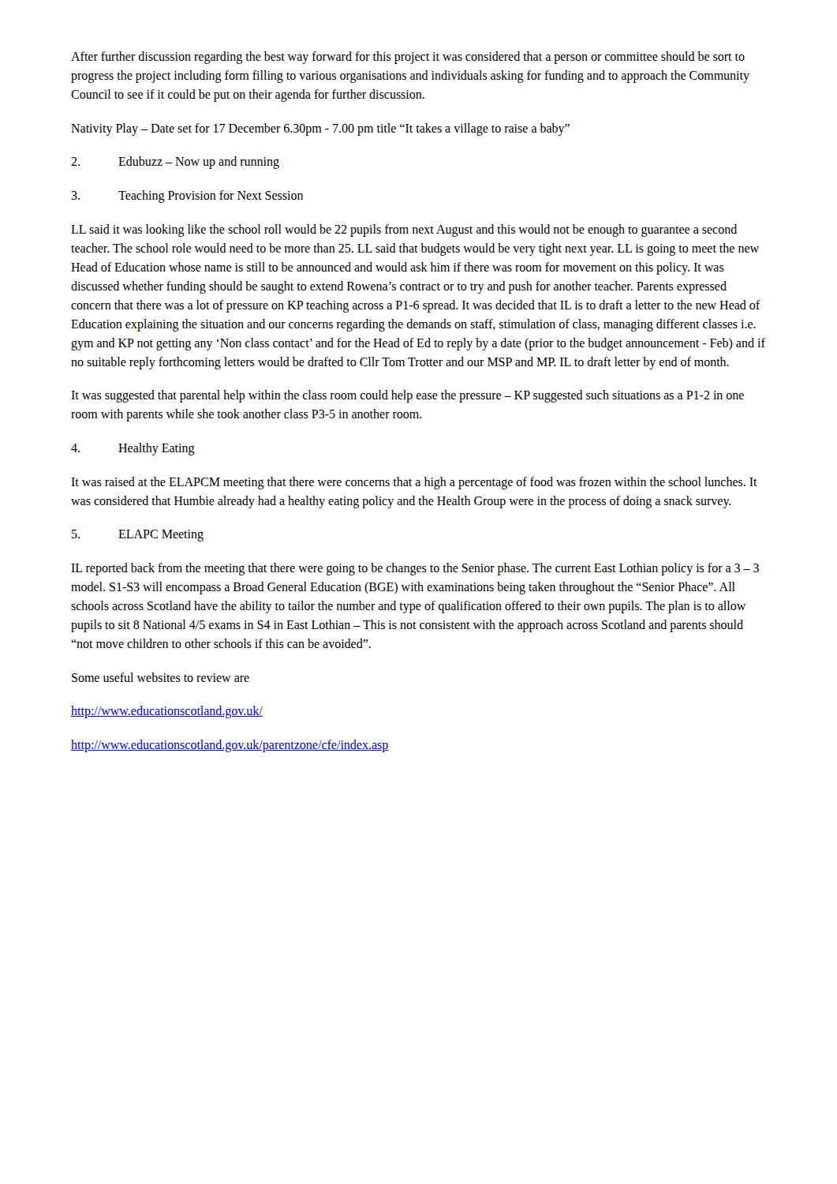After further discussion regarding the best way forward for this project it was considered that a person or committee should be sort to progress the project including form filling to various organisations and individuals asking for funding and to approach the Community Council to see if it could be put on their agenda for further discussion.
Nativity Play – Date set for 17 December 6.30pm - 7.00 pm title “It takes a village to raise a baby”
2. Edubuzz – Now up and running
3. Teaching Provision for Next Session
LL said it was looking like the school roll would be 22 pupils from next August and this would not be enough to guarantee a second teacher. The school role would need to be more than 25. LL said that budgets would be very tight next year. LL is going to meet the new Head of Education whose name is still to be announced and would ask him if there was room for movement on this policy. It was discussed whether funding should be saught to extend Rowena’s contract or to try and push for another teacher. Parents expressed concern that there was a lot of pressure on KP teaching across a P1-6 spread. It was decided that IL is to draft a letter to the new Head of Education explaining the situation and our concerns regarding the demands on staff, stimulation of class, managing different classes i.e. gym and KP not getting any ‘Non class contact’ and for the Head of Ed to reply by a date (prior to the budget announcement - Feb) and if no suitable reply forthcoming letters would be drafted to Cllr Tom Trotter and our MSP and MP. IL to draft letter by end of month.
It was suggested that parental help within the class room could help ease the pressure – KP suggested such situations as a P1-2 in one room with parents while she took another class P3-5 in another room.
4. Healthy Eating
It was raised at the ELAPCM meeting that there were concerns that a high a percentage of food was frozen within the school lunches. It was considered that Humbie already had a healthy eating policy and the Health Group were in the process of doing a snack survey.
5. ELAPC Meeting
IL reported back from the meeting that there were going to be changes to the Senior phase. The current East Lothian policy is for a 3 – 3 model. S1-S3 will encompass a Broad General Education (BGE) with examinations being taken throughout the “Senior Phace”. All schools across Scotland have the ability to tailor the number and type of qualification offered to their own pupils. The plan is to allow pupils to sit 8 National 4/5 exams in S4 in East Lothian – This is not consistent with the approach across Scotland and parents should “not move children to other schools if this can be avoided”.
Some useful websites to review are
http://www.educationscotland.gov.uk/
http://www.educationscotland.gov.uk/parentzone/cfe/index.asp